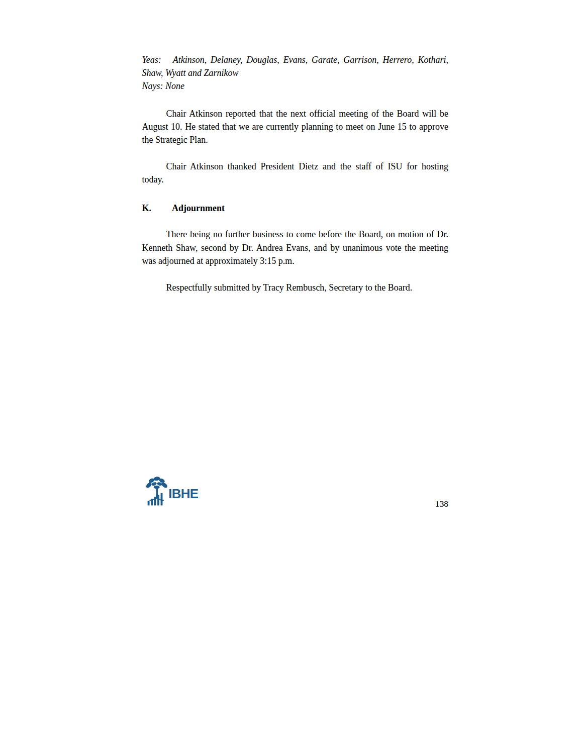Yeas: Atkinson, Delaney, Douglas, Evans, Garate, Garrison, Herrero, Kothari, Shaw, Wyatt and Zarnikow
Nays: None
Chair Atkinson reported that the next official meeting of the Board will be August 10. He stated that we are currently planning to meet on June 15 to approve the Strategic Plan.
Chair Atkinson thanked President Dietz and the staff of ISU for hosting today.
K. Adjournment
There being no further business to come before the Board, on motion of Dr. Kenneth Shaw, second by Dr. Andrea Evans, and by unanimous vote the meeting was adjourned at approximately 3:15 p.m.
Respectfully submitted by Tracy Rembusch, Secretary to the Board.
IBHE
138